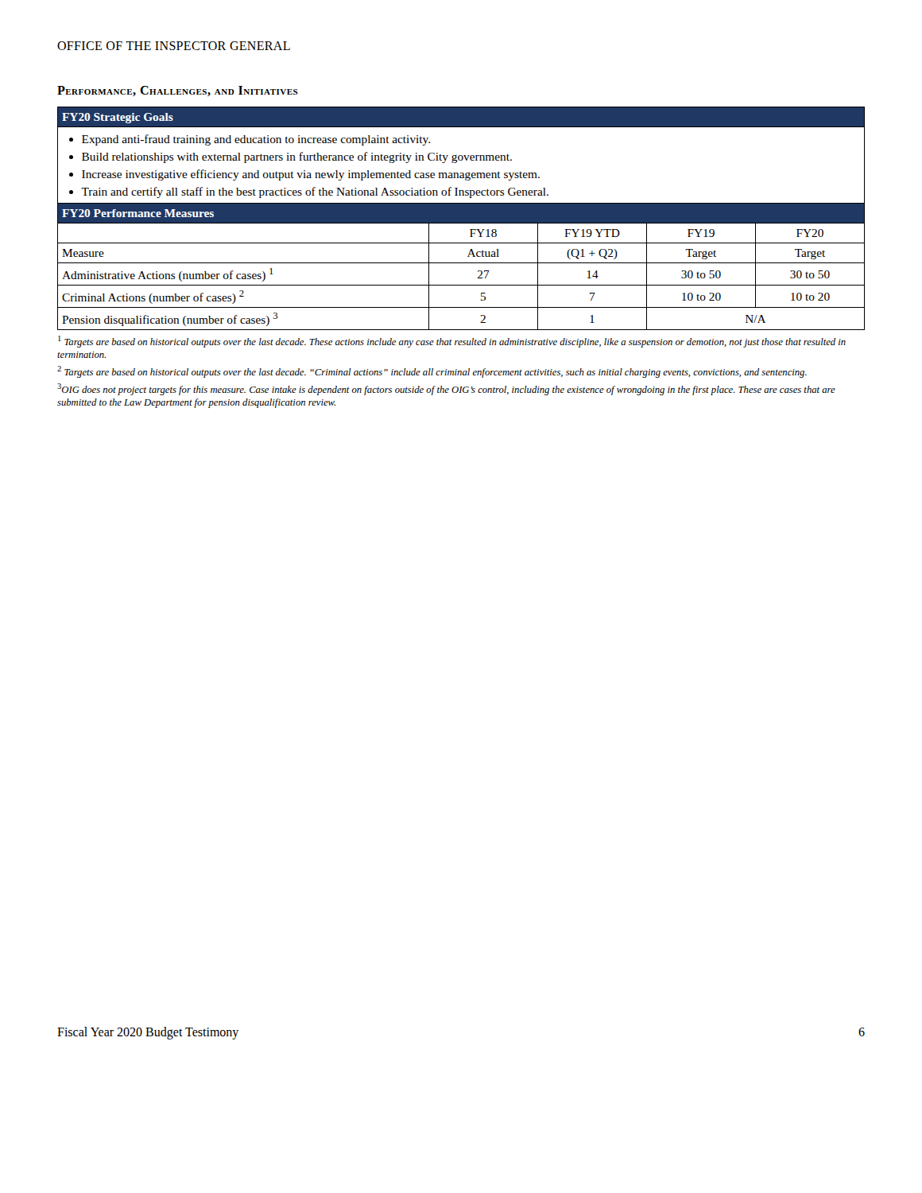OFFICE OF THE INSPECTOR GENERAL
Performance, Challenges, and Initiatives
| FY20 Strategic Goals |
| Expand anti-fraud training and education to increase complaint activity. Build relationships with external partners in furtherance of integrity in City government. Increase investigative efficiency and output via newly implemented case management system. Train and certify all staff in the best practices of the National Association of Inspectors General. |
| FY20 Performance Measures |
| | FY18 | FY19 YTD | FY19 | FY20 |
| Measure | Actual | (Q1 + Q2) | Target | Target |
| Administrative Actions (number of cases) 1 | 27 | 14 | 30 to 50 | 30 to 50 |
| Criminal Actions (number of cases) 2 | 5 | 7 | 10 to 20 | 10 to 20 |
| Pension disqualification (number of cases) 3 | 2 | 1 | N/A |
1 Targets are based on historical outputs over the last decade. These actions include any case that resulted in administrative discipline, like a suspension or demotion, not just those that resulted in termination.
2 Targets are based on historical outputs over the last decade. “Criminal actions” include all criminal enforcement activities, such as initial charging events, convictions, and sentencing.
3OIG does not project targets for this measure. Case intake is dependent on factors outside of the OIG’s control, including the existence of wrongdoing in the first place. These are cases that are submitted to the Law Department for pension disqualification review.
Fiscal Year 2020 Budget Testimony
6